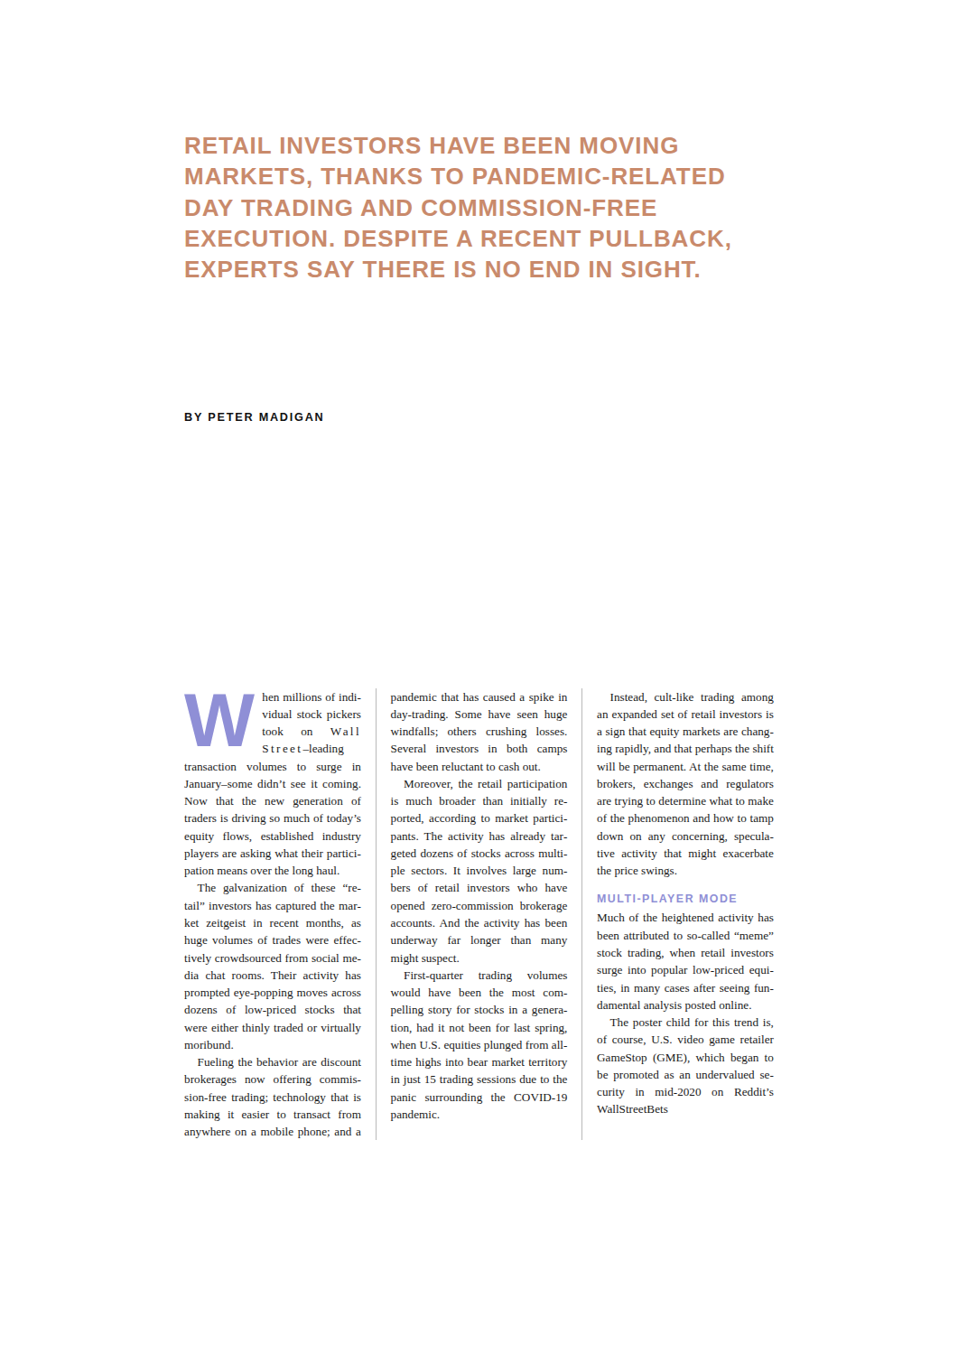Retail investors have been moving markets, thanks to pandemic-related day trading and commission-free execution. Despite a recent pullback, experts say there is no end in sight.
By Peter Madigan
When millions of individual stock pickers took on Wall Street–leading transaction volumes to surge in January–some didn’t see it coming. Now that the new generation of traders is driving so much of today’s equity flows, established industry players are asking what their participation means over the long haul.
The galvanization of these “retail” investors has captured the market zeitgeist in recent months, as huge volumes of trades were effectively crowdsourced from social media chat rooms. Their activity has prompted eye-popping moves across dozens of low-priced stocks that were either thinly traded or virtually moribund.
Fueling the behavior are discount brokerages now offering commission-free trading; technology that is making it easier to transact from anywhere on a mobile phone; and a pandemic that has caused a spike in day-trading. Some have seen huge windfalls; others crushing losses. Several investors in both camps have been reluctant to cash out.
Moreover, the retail participation is much broader than initially reported, according to market participants. The activity has already targeted dozens of stocks across multiple sectors. It involves large numbers of retail investors who have opened zero-commission brokerage accounts. And the activity has been underway far longer than many might suspect.
First-quarter trading volumes would have been the most compelling story for stocks in a generation, had it not been for last spring, when U.S. equities plunged from all-time highs into bear market territory in just 15 trading sessions due to the panic surrounding the COVID-19 pandemic.
Instead, cult-like trading among an expanded set of retail investors is a sign that equity markets are changing rapidly, and that perhaps the shift will be permanent. At the same time, brokers, exchanges and regulators are trying to determine what to make of the phenomenon and how to tamp down on any concerning, speculative activity that might exacerbate the price swings.
Multi-player mode
Much of the heightened activity has been attributed to so-called “meme” stock trading, when retail investors surge into popular low-priced equities, in many cases after seeing fundamental analysis posted online.
The poster child for this trend is, of course, U.S. video game retailer GameStop (GME), which began to be promoted as an undervalued security in mid-2020 on Reddit’s WallStreetBets